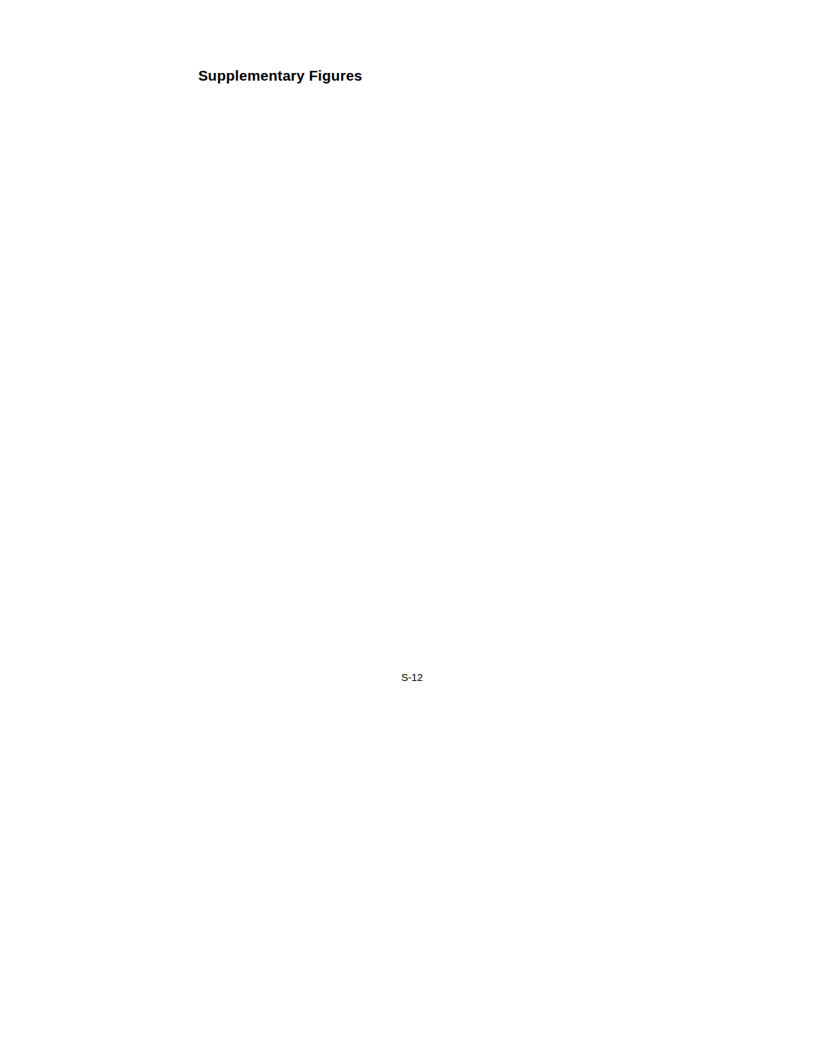Supplementary Figures
S-12